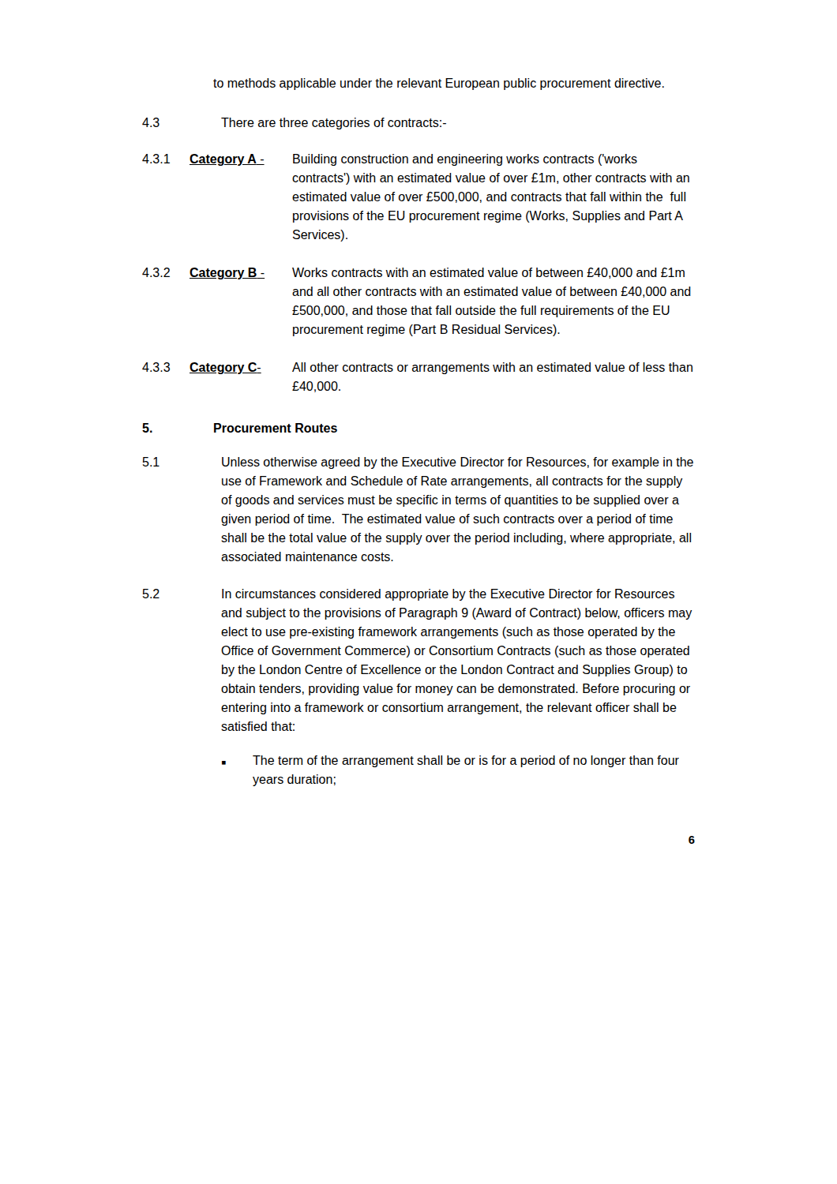to methods applicable under the relevant European public procurement directive.
4.3
There are three categories of contracts:-
4.3.1
Category A -
Building construction and engineering works contracts ('works contracts') with an estimated value of over £1m, other contracts with an estimated value of over £500,000, and contracts that fall within the full provisions of the EU procurement regime (Works, Supplies and Part A Services).
4.3.2
Category B -
Works contracts with an estimated value of between £40,000 and £1m and all other contracts with an estimated value of between £40,000 and £500,000, and those that fall outside the full requirements of the EU procurement regime (Part B Residual Services).
4.3.3
Category C-
All other contracts or arrangements with an estimated value of less than £40,000.
5. Procurement Routes
5.1
Unless otherwise agreed by the Executive Director for Resources, for example in the use of Framework and Schedule of Rate arrangements, all contracts for the supply of goods and services must be specific in terms of quantities to be supplied over a given period of time. The estimated value of such contracts over a period of time shall be the total value of the supply over the period including, where appropriate, all associated maintenance costs.
5.2
In circumstances considered appropriate by the Executive Director for Resources and subject to the provisions of Paragraph 9 (Award of Contract) below, officers may elect to use pre-existing framework arrangements (such as those operated by the Office of Government Commerce) or Consortium Contracts (such as those operated by the London Centre of Excellence or the London Contract and Supplies Group) to obtain tenders, providing value for money can be demonstrated. Before procuring or entering into a framework or consortium arrangement, the relevant officer shall be satisfied that:
The term of the arrangement shall be or is for a period of no longer than four years duration;
6